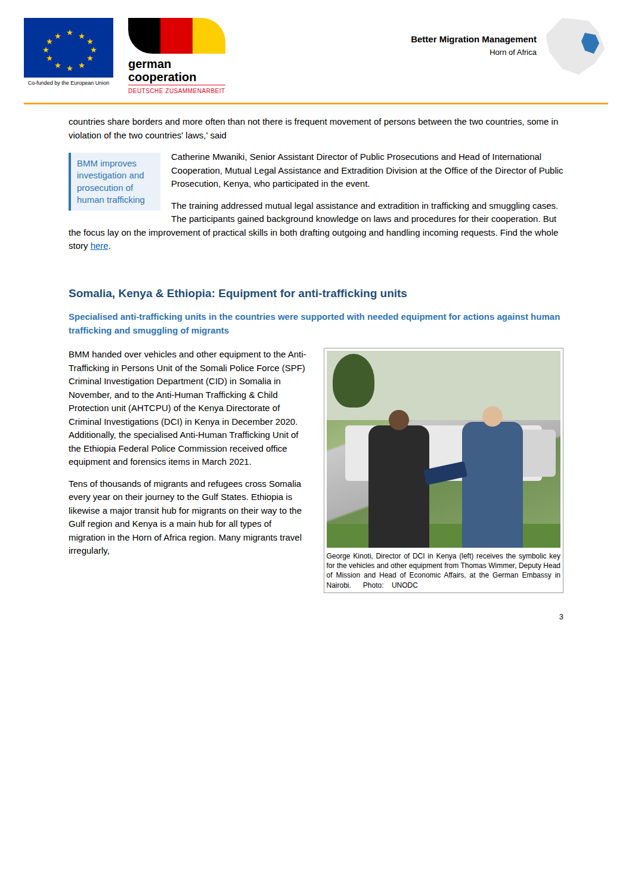★ ★ ★ ★ ★ ★ ★ ★ ★ ★ ★ ★
Co-funded by the European Union
german
cooperation
DEUTSCHE ZUSAMMENARBEIT
Better Migration Management
Horn of Africa
countries share borders and more often than not there is frequent movement of persons between the two countries, some in violation of the two countries' laws,’ said
BMM improves investigation and prosecution of human trafficking
Catherine Mwaniki, Senior Assistant Director of Public Prosecutions and Head of International Cooperation, Mutual Legal Assistance and Extradition Division at the Office of the Director of Public Prosecution, Kenya, who participated in the event.
The training addressed mutual legal assistance and extradition in trafficking and smuggling cases. The participants gained background knowledge on laws and procedures for their cooperation. But the focus lay on the improvement of practical skills in both drafting outgoing and handling incoming requests. Find the whole story here.
Somalia, Kenya & Ethiopia: Equipment for anti-trafficking units
Specialised anti-trafficking units in the countries were supported with needed equipment for actions against human trafficking and smuggling of migrants
BMM handed over vehicles and other equipment to the Anti-Trafficking in Persons Unit of the Somali Police Force (SPF) Criminal Investigation Department (CID) in Somalia in November, and to the Anti-Human Trafficking & Child Protection unit (AHTCPU) of the Kenya Directorate of Criminal Investigations (DCI) in Kenya in December 2020. Additionally, the specialised Anti-Human Trafficking Unit of the Ethiopia Federal Police Commission received office equipment and forensics items in March 2021.
Tens of thousands of migrants and refugees cross Somalia every year on their journey to the Gulf States. Ethiopia is likewise a major transit hub for migrants on their way to the Gulf region and Kenya is a main hub for all types of migration in the Horn of Africa region. Many migrants travel irregularly,
George Kinoti, Director of DCI in Kenya (left) receives the symbolic key for the vehicles and other equipment from Thomas Wimmer, Deputy Head of Mission and Head of Economic Affairs, at the German Embassy in Nairobi. Photo: UNODC
3